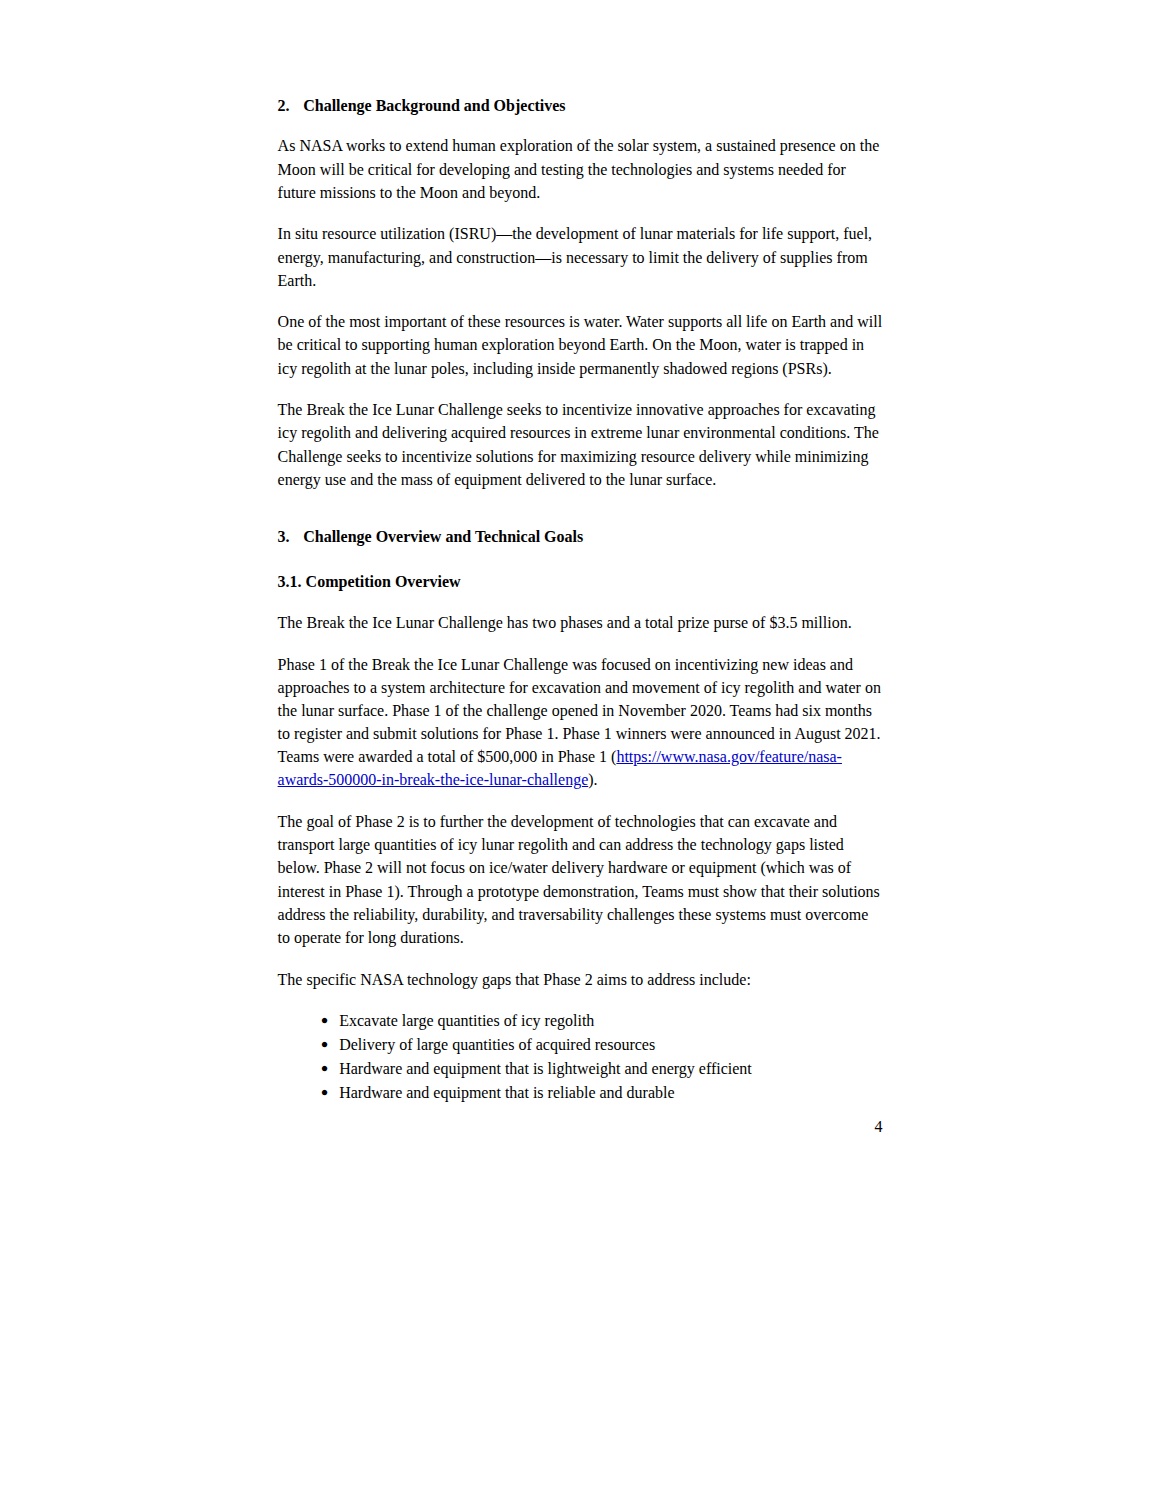2. Challenge Background and Objectives
As NASA works to extend human exploration of the solar system, a sustained presence on the Moon will be critical for developing and testing the technologies and systems needed for future missions to the Moon and beyond.
In situ resource utilization (ISRU)—the development of lunar materials for life support, fuel, energy, manufacturing, and construction—is necessary to limit the delivery of supplies from Earth.
One of the most important of these resources is water. Water supports all life on Earth and will be critical to supporting human exploration beyond Earth. On the Moon, water is trapped in icy regolith at the lunar poles, including inside permanently shadowed regions (PSRs).
The Break the Ice Lunar Challenge seeks to incentivize innovative approaches for excavating icy regolith and delivering acquired resources in extreme lunar environmental conditions. The Challenge seeks to incentivize solutions for maximizing resource delivery while minimizing energy use and the mass of equipment delivered to the lunar surface.
3. Challenge Overview and Technical Goals
3.1. Competition Overview
The Break the Ice Lunar Challenge has two phases and a total prize purse of $3.5 million.
Phase 1 of the Break the Ice Lunar Challenge was focused on incentivizing new ideas and approaches to a system architecture for excavation and movement of icy regolith and water on the lunar surface. Phase 1 of the challenge opened in November 2020. Teams had six months to register and submit solutions for Phase 1. Phase 1 winners were announced in August 2021. Teams were awarded a total of $500,000 in Phase 1 (https://www.nasa.gov/feature/nasa-awards-500000-in-break-the-ice-lunar-challenge).
The goal of Phase 2 is to further the development of technologies that can excavate and transport large quantities of icy lunar regolith and can address the technology gaps listed below. Phase 2 will not focus on ice/water delivery hardware or equipment (which was of interest in Phase 1). Through a prototype demonstration, Teams must show that their solutions address the reliability, durability, and traversability challenges these systems must overcome to operate for long durations.
The specific NASA technology gaps that Phase 2 aims to address include:
Excavate large quantities of icy regolith
Delivery of large quantities of acquired resources
Hardware and equipment that is lightweight and energy efficient
Hardware and equipment that is reliable and durable
4